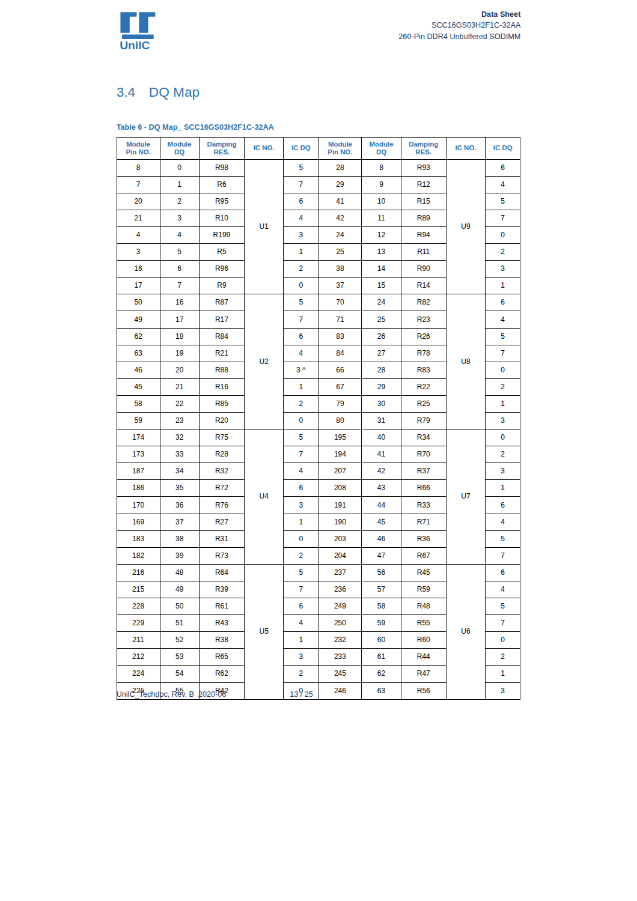UnilC
Data Sheet
SCC16GS03H2F1C-32AA
260-Pin DDR4 Unbuffered SODIMM
3.4 DQ Map
Table 6 - DQ Map_ SCC16GS03H2F1C-32AA
| Module Pin NO. | Module DQ | Damping RES. | IC NO. | IC DQ | Module Pin NO. | Module DQ | Damping RES. | IC NO. | IC DQ |
| --- | --- | --- | --- | --- | --- | --- | --- | --- | --- |
| 8 | 0 | R98 | U1 | 5 | 28 | 8 | R93 | U9 | 6 |
| 7 | 1 | R6 | 7 | 29 | 9 | R12 | 4 |
| 20 | 2 | R95 | 6 | 41 | 10 | R15 | 5 |
| 21 | 3 | R10 | 4 | 42 | 11 | R89 | 7 |
| 4 | 4 | R199 | 3 | 24 | 12 | R94 | 0 |
| 3 | 5 | R5 | 1 | 25 | 13 | R11 | 2 |
| 16 | 6 | R96 | 2 | 38 | 14 | R90 | 3 |
| 17 | 7 | R9 | 0 | 37 | 15 | R14 | 1 |
| 50 | 16 | R87 | U2 | 5 | 70 | 24 | R82 | U8 | 6 |
| 49 | 17 | R17 | 7 | 71 | 25 | R23 | 4 |
| 62 | 18 | R84 | 6 | 83 | 26 | R26 | 5 |
| 63 | 19 | R21 | 4 | 84 | 27 | R78 | 7 |
| 46 | 20 | R88 | 3 ^ | 66 | 28 | R83 | 0 |
| 45 | 21 | R16 | 1 | 67 | 29 | R22 | 2 |
| 58 | 22 | R85 | 2 | 79 | 30 | R25 | 1 |
| 59 | 23 | R20 | 0 | 80 | 31 | R79 | 3 |
| 174 | 32 | R75 | U4 | 5 | 195 | 40 | R34 | U7 | 0 |
| 173 | 33 | R28 | 7 | 194 | 41 | R70 | 2 |
| 187 | 34 | R32 | 4 | 207 | 42 | R37 | 3 |
| 186 | 35 | R72 | 6 | 208 | 43 | R66 | 1 |
| 170 | 36 | R76 | 3 | 191 | 44 | R33 | 6 |
| 169 | 37 | R27 | 1 | 190 | 45 | R71 | 4 |
| 183 | 38 | R31 | 0 | 203 | 46 | R36 | 5 |
| 182 | 39 | R73 | 2 | 204 | 47 | R67 | 7 |
| 216 | 48 | R64 | U5 | 5 | 237 | 56 | R45 | U6 | 6 |
| 215 | 49 | R39 | 7 | 236 | 57 | R59 | 4 |
| 228 | 50 | R61 | 6 | 249 | 58 | R48 | 5 |
| 229 | 51 | R43 | 4 | 250 | 59 | R55 | 7 |
| 211 | 52 | R38 | 1 | 232 | 60 | R60 | 0 |
| 212 | 53 | R65 | 3 | 233 | 61 | R44 | 2 |
| 224 | 54 | R62 | 2 | 245 | 62 | R47 | 1 |
| 225 | 55 | R42 | 0 | 246 | 63 | R56 | 3 |
UnilC_Techdoc, Rev. B 2020-06 13 / 25